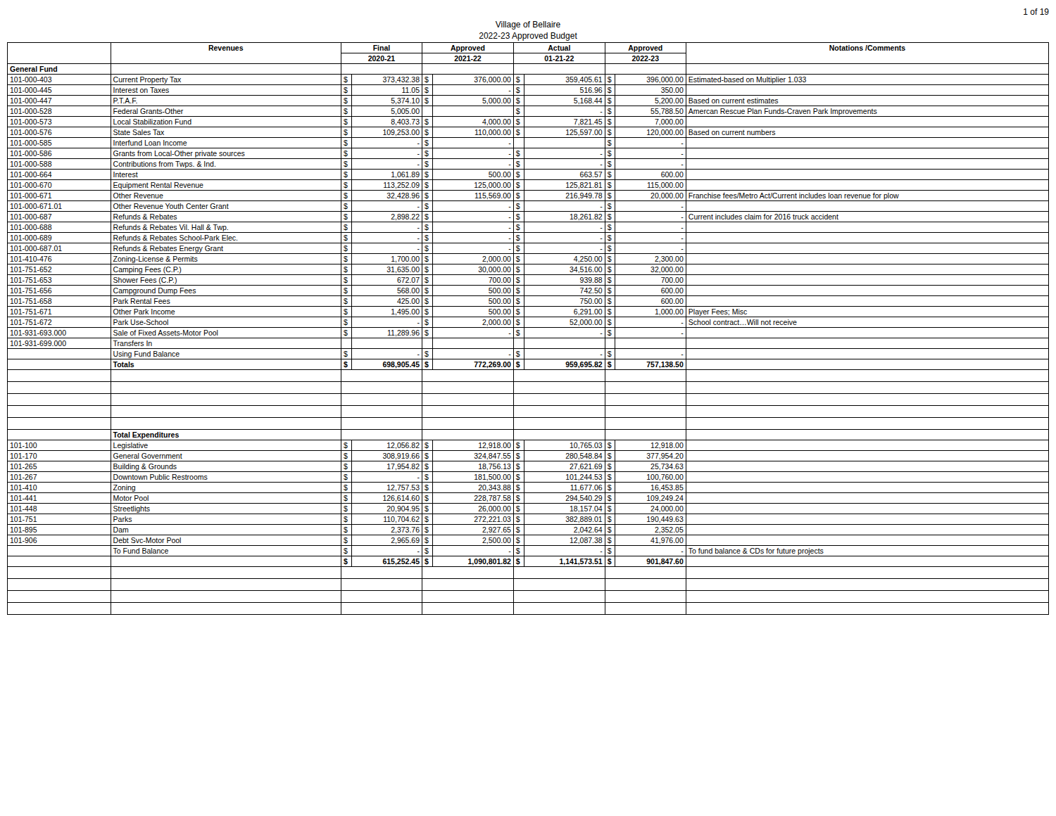1 of 19
Village of Bellaire
2022-23 Approved Budget
| | Revenues | Final | Approved | Actual | Approved | Notations /Comments |
| --- | --- | --- | --- | --- | --- | --- |
| 2020-21 | 2021-22 | 01-21-22 | 2022-23 |
| General Fund | | | | | | |
| 101-000-403 | Current Property Tax | $ | 373,432.38 | $ | 376,000.00 | $ | 359,405.61 | $ | 396,000.00 | Estimated-based on Multiplier 1.033 |
| 101-000-445 | Interest on Taxes | $ | 11.05 | $ | - | $ | 516.96 | $ | 350.00 | |
| 101-000-447 | P.T.A.F. | $ | 5,374.10 | $ | 5,000.00 | $ | 5,168.44 | $ | 5,200.00 | Based on current estimates |
| 101-000-528 | Federal Grants-Other | $ | 5,005.00 | | | $ | - | $ | 55,788.50 | Amercan Rescue Plan Funds-Craven Park Improvements |
| 101-000-573 | Local Stabilization Fund | $ | 8,403.73 | $ | 4,000.00 | $ | 7,821.45 | $ | 7,000.00 | |
| 101-000-576 | State Sales Tax | $ | 109,253.00 | $ | 110,000.00 | $ | 125,597.00 | $ | 120,000.00 | Based on current numbers |
| 101-000-585 | Interfund Loan Income | $ | - | $ | - | | | $ | - | |
| 101-000-586 | Grants from Local-Other private sources | $ | - | $ | - | $ | - | $ | - | |
| 101-000-588 | Contributions from Twps. & Ind. | $ | - | $ | - | $ | - | $ | - | |
| 101-000-664 | Interest | $ | 1,061.89 | $ | 500.00 | $ | 663.57 | $ | 600.00 | |
| 101-000-670 | Equipment Rental Revenue | $ | 113,252.09 | $ | 125,000.00 | $ | 125,821.81 | $ | 115,000.00 | |
| 101-000-671 | Other Revenue | $ | 32,428.96 | $ | 115,569.00 | $ | 216,949.78 | $ | 20,000.00 | Franchise fees/Metro Act/Current includes loan revenue for plow |
| 101-000-671.01 | Other Revenue Youth Center Grant | $ | - | $ | - | $ | - | $ | - | |
| 101-000-687 | Refunds & Rebates | $ | 2,898.22 | $ | - | $ | 18,261.82 | $ | - | Current includes claim for 2016 truck accident |
| 101-000-688 | Refunds & Rebates Vil. Hall & Twp. | $ | - | $ | - | $ | - | $ | - | |
| 101-000-689 | Refunds & Rebates School-Park Elec. | $ | - | $ | - | $ | - | $ | - | |
| 101-000-687.01 | Refunds & Rebates Energy Grant | $ | - | $ | - | $ | - | $ | - | |
| 101-410-476 | Zoning-License & Permits | $ | 1,700.00 | $ | 2,000.00 | $ | 4,250.00 | $ | 2,300.00 | |
| 101-751-652 | Camping Fees (C.P.) | $ | 31,635.00 | $ | 30,000.00 | $ | 34,516.00 | $ | 32,000.00 | |
| 101-751-653 | Shower Fees (C.P.) | $ | 672.07 | $ | 700.00 | $ | 939.88 | $ | 700.00 | |
| 101-751-656 | Campground Dump Fees | $ | 568.00 | $ | 500.00 | $ | 742.50 | $ | 600.00 | |
| 101-751-658 | Park Rental Fees | $ | 425.00 | $ | 500.00 | $ | 750.00 | $ | 600.00 | |
| 101-751-671 | Other Park Income | $ | 1,495.00 | $ | 500.00 | $ | 6,291.00 | $ | 1,000.00 | Player Fees; Misc |
| 101-751-672 | Park Use-School | $ | - | $ | 2,000.00 | $ | 52,000.00 | $ | - | School contract…Will not receive |
| 101-931-693.000 | Sale of Fixed Assets-Motor Pool | $ | 11,289.96 | $ | - | $ | - | $ | - | |
| 101-931-699.000 | Transfers In | | | | | | | | | |
| | Using Fund Balance | $ | - | $ | - | $ | - | $ | - | |
| | Totals | $ | 698,905.45 | $ | 772,269.00 | $ | 959,695.82 | $ | 757,138.50 | |
| | Total Expenditures | | | | | |
| 101-100 | Legislative | $ | 12,056.82 | $ | 12,918.00 | $ | 10,765.03 | $ | 12,918.00 | |
| 101-170 | General Government | $ | 308,919.66 | $ | 324,847.55 | $ | 280,548.84 | $ | 377,954.20 | |
| 101-265 | Building & Grounds | $ | 17,954.82 | $ | 18,756.13 | $ | 27,621.69 | $ | 25,734.63 | |
| 101-267 | Downtown Public Restrooms | $ | - | $ | 181,500.00 | $ | 101,244.53 | $ | 100,760.00 | |
| 101-410 | Zoning | $ | 12,757.53 | $ | 20,343.88 | $ | 11,677.06 | $ | 16,453.85 | |
| 101-441 | Motor Pool | $ | 126,614.60 | $ | 228,787.58 | $ | 294,540.29 | $ | 109,249.24 | |
| 101-448 | Streetlights | $ | 20,904.95 | $ | 26,000.00 | $ | 18,157.04 | $ | 24,000.00 | |
| 101-751 | Parks | $ | 110,704.62 | $ | 272,221.03 | $ | 382,889.01 | $ | 190,449.63 | |
| 101-895 | Dam | $ | 2,373.76 | $ | 2,927.65 | $ | 2,042.64 | $ | 2,352.05 | |
| 101-906 | Debt Svc-Motor Pool | $ | 2,965.69 | $ | 2,500.00 | $ | 12,087.38 | $ | 41,976.00 | |
| | To Fund Balance | $ | - | $ | - | $ | - | $ | - | To fund balance & CDs for future projects |
| | | $ | 615,252.45 | $ | 1,090,801.82 | $ | 1,141,573.51 | $ | 901,847.60 | |